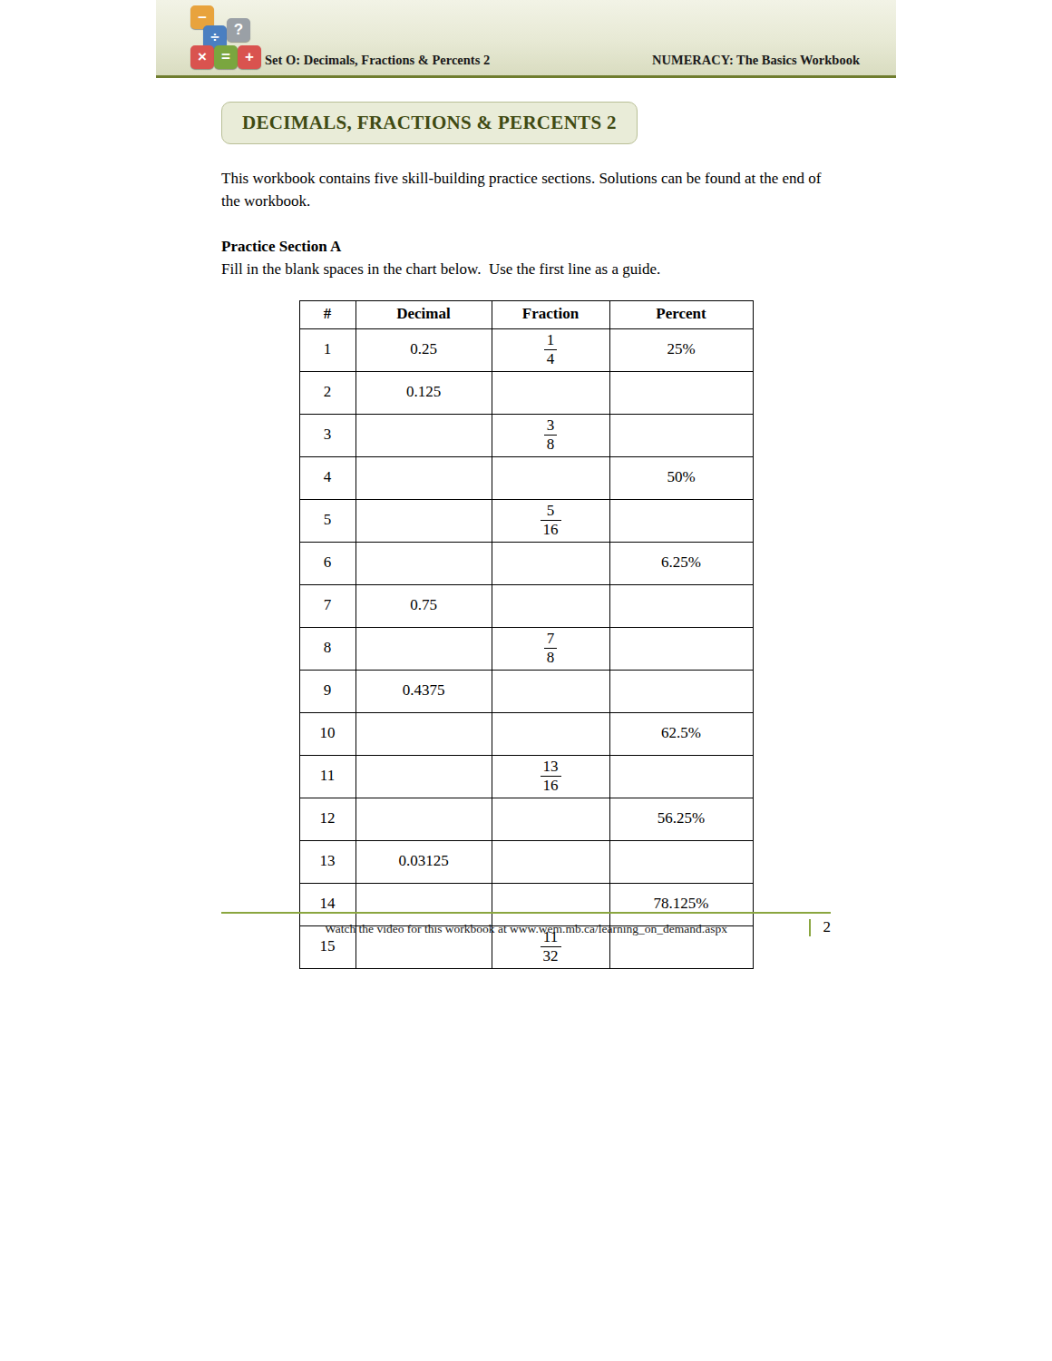– ÷ ? × = +
Set O: Decimals, Fractions & Percents 2
NUMERACY: The Basics Workbook
DECIMALS, FRACTIONS & PERCENTS 2
This workbook contains five skill-building practice sections. Solutions can be found at the end of the workbook.
Practice Section A
Fill in the blank spaces in the chart below. Use the first line as a guide.
| # | Decimal | Fraction | Percent |
| --- | --- | --- | --- |
| 1 | 0.25 | 1 4 | 25% |
| 2 | 0.125 | | |
| 3 | | 3 8 | |
| 4 | | | 50% |
| 5 | | 5 16 | |
| 6 | | | 6.25% |
| 7 | 0.75 | | |
| 8 | | 7 8 | |
| 9 | 0.4375 | | |
| 10 | | | 62.5% |
| 11 | | 13 16 | |
| 12 | | | 56.25% |
| 13 | 0.03125 | | |
| 14 | | | 78.125% |
| 15 | | 11 32 | |
Watch the video for this workbook at www.wem.mb.ca/learning_on_demand.aspx
2